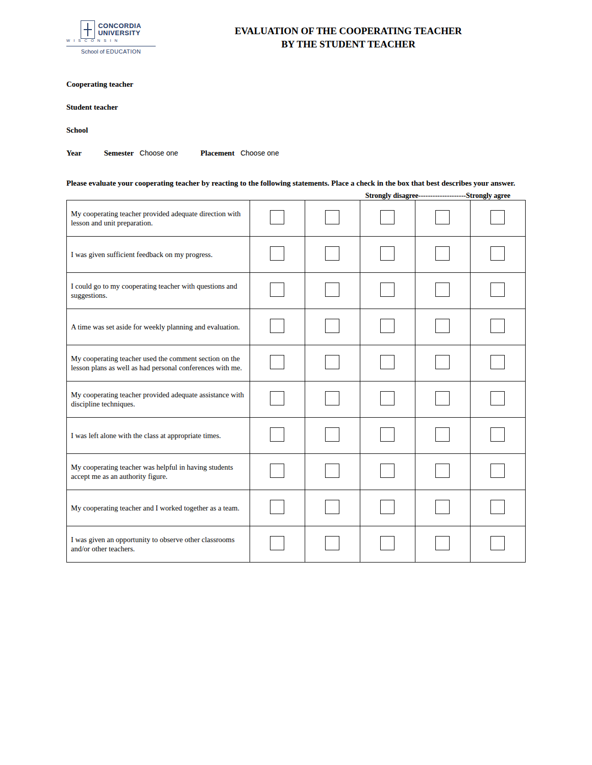CONCORDIA
UNIVERSITY
W I S C O N S I N
School of EDUCATION
EVALUATION OF THE COOPERATING TEACHER
BY THE STUDENT TEACHER
Cooperating teacher
Student teacher
School
Year Semester Choose one Placement Choose one
Please evaluate your cooperating teacher by reacting to the following statements. Place a check in the box that best describes your answer.
Strongly disagree--------------------Strongly agree
| My cooperating teacher provided adequate direction with lesson and unit preparation. | | | | | |
| I was given sufficient feedback on my progress. | | | | | |
| I could go to my cooperating teacher with questions and suggestions. | | | | | |
| A time was set aside for weekly planning and evaluation. | | | | | |
| My cooperating teacher used the comment section on the lesson plans as well as had personal conferences with me. | | | | | |
| My cooperating teacher provided adequate assistance with discipline techniques. | | | | | |
| I was left alone with the class at appropriate times. | | | | | |
| My cooperating teacher was helpful in having students accept me as an authority figure. | | | | | |
| My cooperating teacher and I worked together as a team. | | | | | |
| I was given an opportunity to observe other classrooms and/or other teachers. | | | | | |